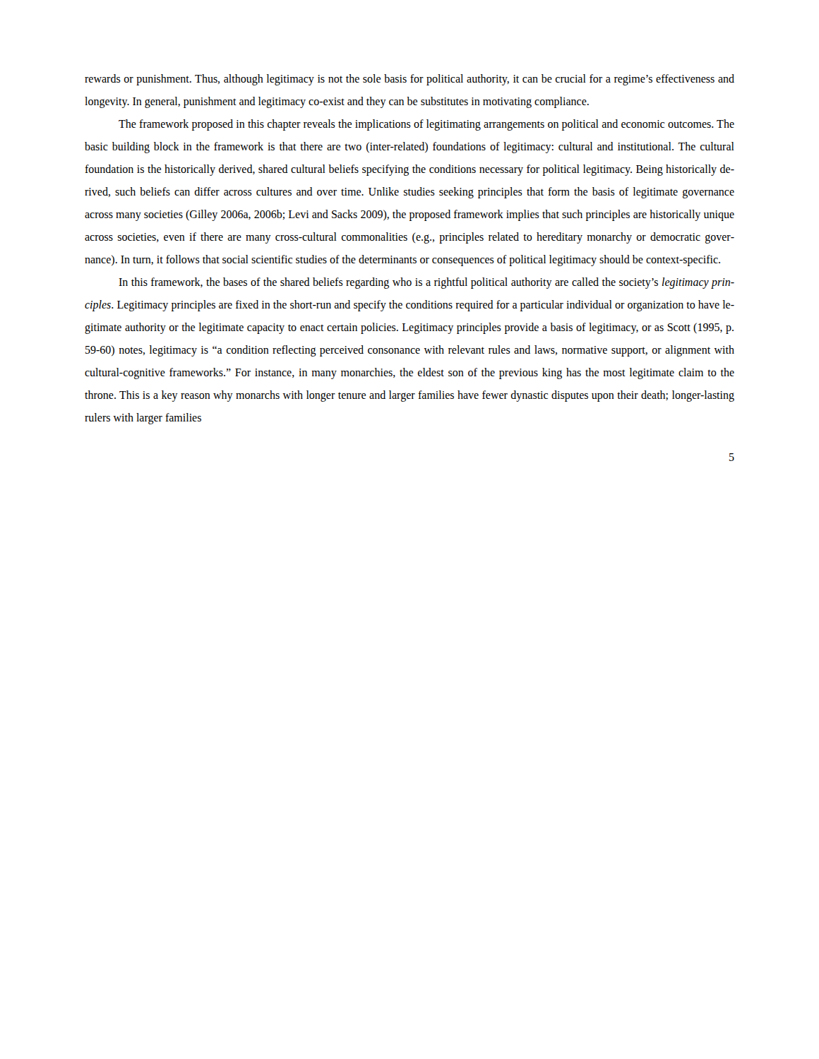rewards or punishment. Thus, although legitimacy is not the sole basis for political authority, it can be crucial for a regime’s effectiveness and longevity. In general, punishment and legitimacy co-exist and they can be substitutes in motivating compliance.
The framework proposed in this chapter reveals the implications of legitimating arrangements on political and economic outcomes. The basic building block in the framework is that there are two (inter-related) foundations of legitimacy: cultural and institutional. The cultural foundation is the historically derived, shared cultural beliefs specifying the conditions necessary for political legitimacy. Being historically derived, such beliefs can differ across cultures and over time. Unlike studies seeking principles that form the basis of legitimate governance across many societies (Gilley 2006a, 2006b; Levi and Sacks 2009), the proposed framework implies that such principles are historically unique across societies, even if there are many cross-cultural commonalities (e.g., principles related to hereditary monarchy or democratic governance). In turn, it follows that social scientific studies of the determinants or consequences of political legitimacy should be context-specific.
In this framework, the bases of the shared beliefs regarding who is a rightful political authority are called the society’s legitimacy principles. Legitimacy principles are fixed in the short-run and specify the conditions required for a particular individual or organization to have legitimate authority or the legitimate capacity to enact certain policies. Legitimacy principles provide a basis of legitimacy, or as Scott (1995, p. 59-60) notes, legitimacy is “a condition reflecting perceived consonance with relevant rules and laws, normative support, or alignment with cultural-cognitive frameworks.” For instance, in many monarchies, the eldest son of the previous king has the most legitimate claim to the throne. This is a key reason why monarchs with longer tenure and larger families have fewer dynastic disputes upon their death; longer-lasting rulers with larger families
5